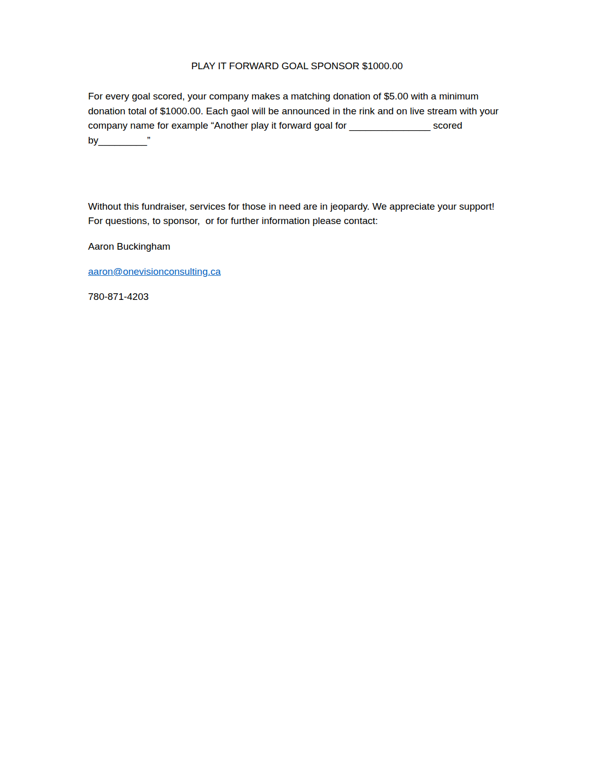PLAY IT FORWARD GOAL SPONSOR $1000.00
For every goal scored, your company makes a matching donation of $5.00 with a minimum donation total of $1000.00. Each gaol will be announced in the rink and on live stream with your company name for example “Another play it forward goal for _______________ scored by_________”
Without this fundraiser, services for those in need are in jeopardy. We appreciate your support! For questions, to sponsor, or for further information please contact:
Aaron Buckingham
aaron@onevisionconsulting.ca
780-871-4203